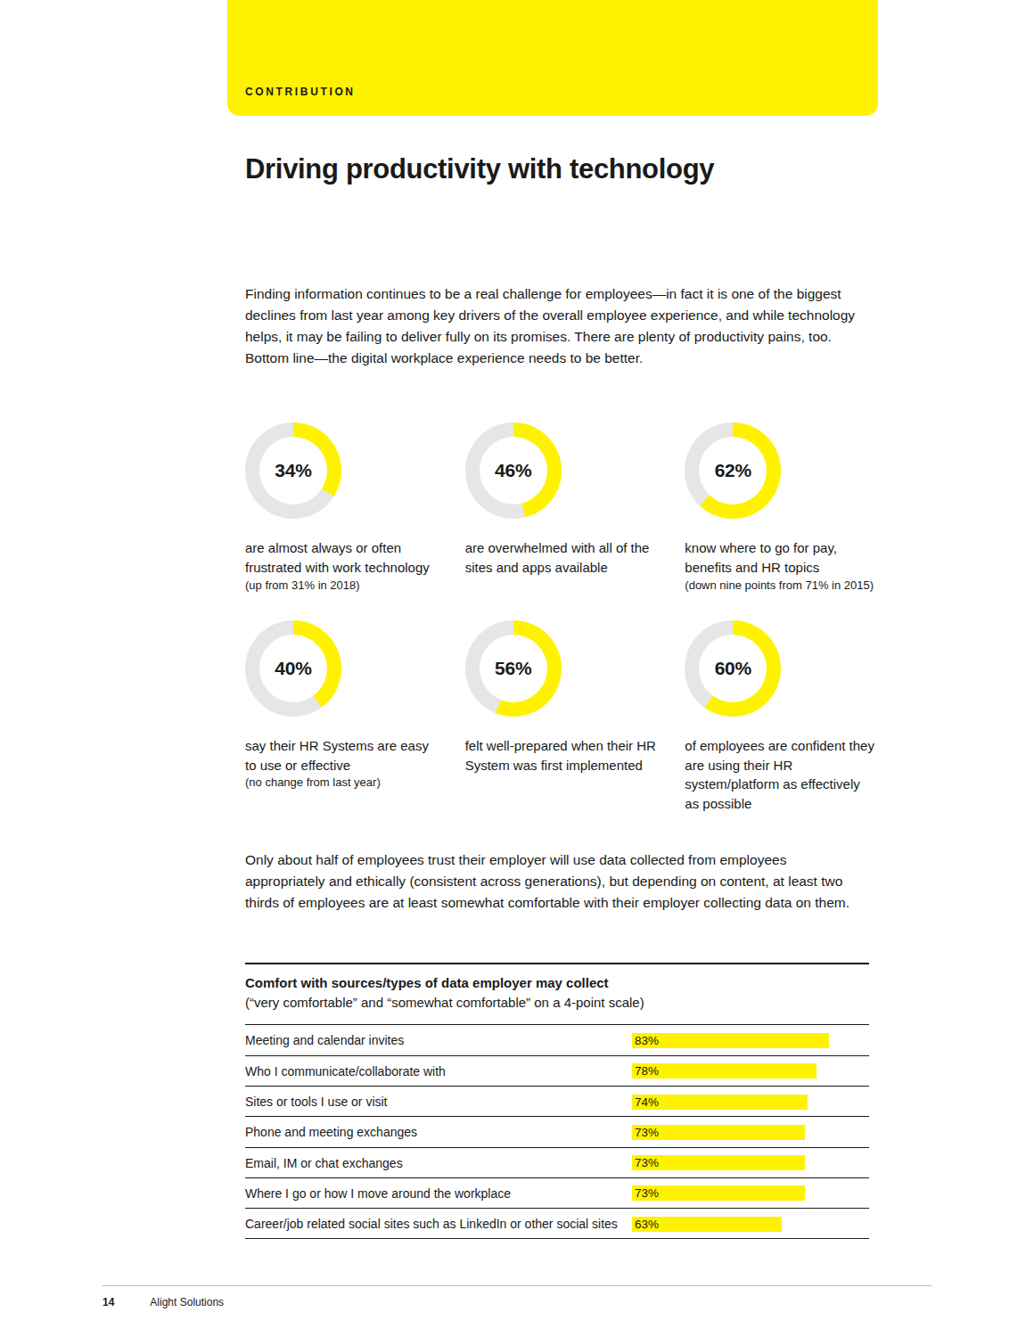Contribution
Driving productivity with technology
Finding information continues to be a real challenge for employees—in fact it is one of the biggest declines from last year among key drivers of the overall employee experience, and while technology helps, it may be failing to deliver fully on its promises. There are plenty of productivity pains, too. Bottom line—the digital workplace experience needs to be better.
34%
are almost always or often frustrated with work technology
(up from 31% in 2018)
46%
are overwhelmed with all of the sites and apps available
62%
know where to go for pay, benefits and HR topics
(down nine points from 71% in 2015)
40%
say their HR Systems are easy to use or effective
(no change from last year)
56%
felt well-prepared when their HR System was first implemented
60%
of employees are confident they are using their HR system/platform as effectively as possible
Only about half of employees trust their employer will use data collected from employees appropriately and ethically (consistent across generations), but depending on content, at least two thirds of employees are at least somewhat comfortable with their employer collecting data on them.
Comfort with sources/types of data employer may collect
(“very comfortable” and “somewhat comfortable” on a 4-point scale)
| Meeting and calendar invites | 83% |
| Who I communicate/collaborate with | 78% |
| Sites or tools I use or visit | 74% |
| Phone and meeting exchanges | 73% |
| Email, IM or chat exchanges | 73% |
| Where I go or how I move around the workplace | 73% |
| Career/job related social sites such as LinkedIn or other social sites | 63% |
14 Alight Solutions